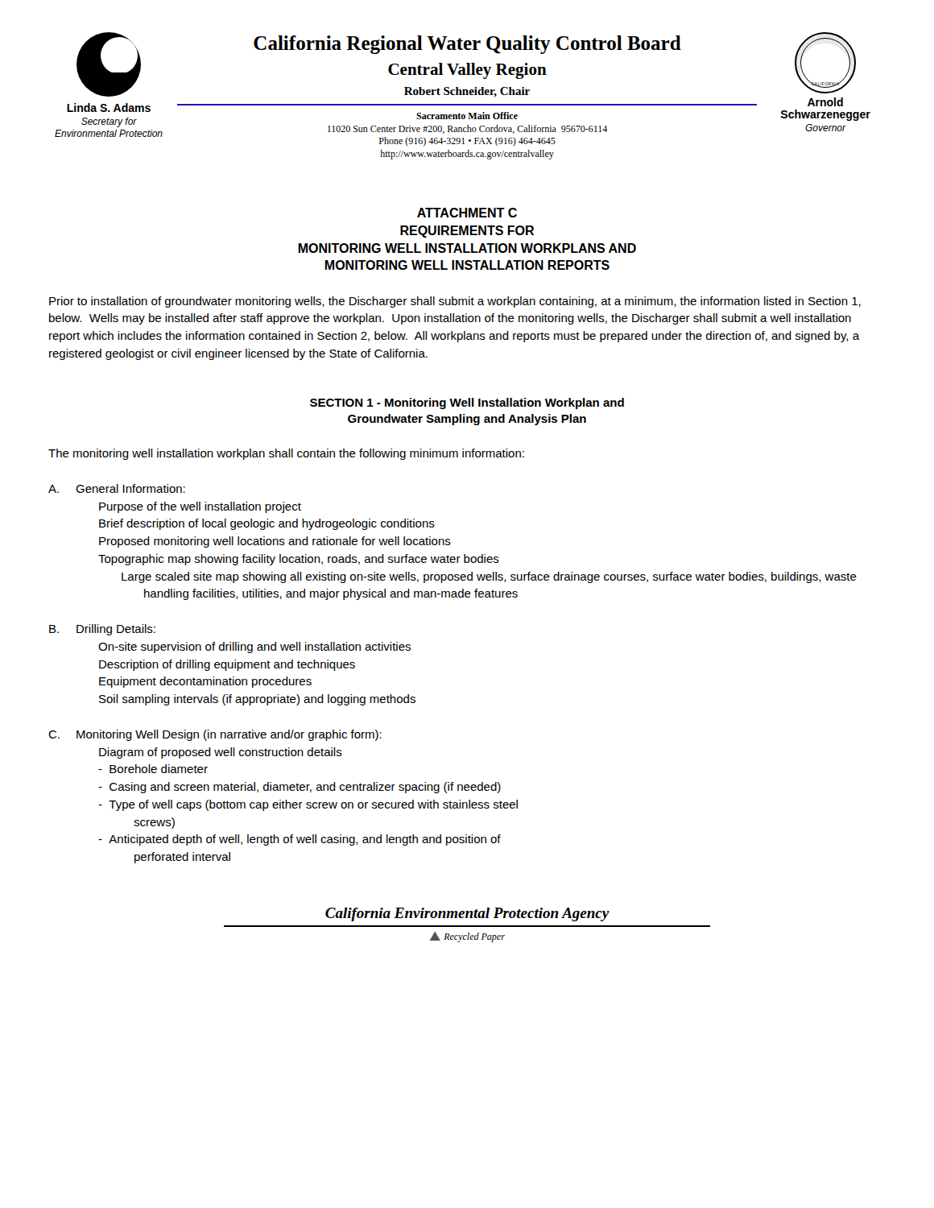Linda S. Adams
Secretary for
Environmental Protection
California Regional Water Quality Control Board
Central Valley Region
Robert Schneider, Chair
Sacramento Main Office
11020 Sun Center Drive #200, Rancho Cordova, California 95670-6114
Phone (916) 464-3291 • FAX (916) 464-4645
http://www.waterboards.ca.gov/centralvalley
Arnold
Schwarzenegger
Governor
ATTACHMENT C
REQUIREMENTS FOR
MONITORING WELL INSTALLATION WORKPLANS AND
MONITORING WELL INSTALLATION REPORTS
Prior to installation of groundwater monitoring wells, the Discharger shall submit a workplan containing, at a minimum, the information listed in Section 1, below. Wells may be installed after staff approve the workplan. Upon installation of the monitoring wells, the Discharger shall submit a well installation report which includes the information contained in Section 2, below. All workplans and reports must be prepared under the direction of, and signed by, a registered geologist or civil engineer licensed by the State of California.
SECTION 1 - Monitoring Well Installation Workplan and
Groundwater Sampling and Analysis Plan
The monitoring well installation workplan shall contain the following minimum information:
A.
General Information:
Purpose of the well installation project
Brief description of local geologic and hydrogeologic conditions
Proposed monitoring well locations and rationale for well locations
Topographic map showing facility location, roads, and surface water bodies
Large scaled site map showing all existing on-site wells, proposed wells, surface drainage courses, surface water bodies, buildings, waste handling facilities, utilities, and major physical and man-made features
B.
Drilling Details:
On-site supervision of drilling and well installation activities
Description of drilling equipment and techniques
Equipment decontamination procedures
Soil sampling intervals (if appropriate) and logging methods
C.
Monitoring Well Design (in narrative and/or graphic form):
Diagram of proposed well construction details
Borehole diameter
Casing and screen material, diameter, and centralizer spacing (if needed)
Type of well caps (bottom cap either screw on or secured with stainless steelscrews)
Anticipated depth of well, length of well casing, and length and position ofperforated interval
California Environmental Protection Agency
Recycled Paper